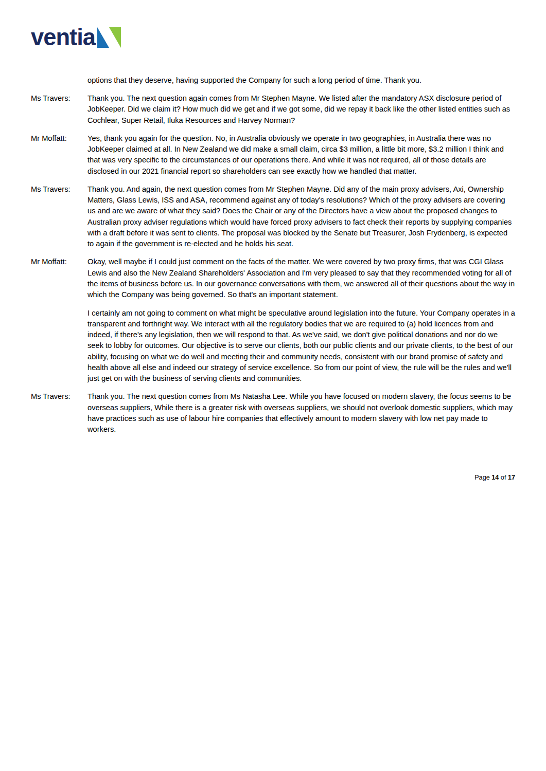ventia
| | options that they deserve, having supported the Company for such a long period of time. Thank you. |
| Ms Travers: | Thank you. The next question again comes from Mr Stephen Mayne. We listed after the mandatory ASX disclosure period of JobKeeper. Did we claim it? How much did we get and if we got some, did we repay it back like the other listed entities such as Cochlear, Super Retail, Iluka Resources and Harvey Norman? |
| Mr Moffatt: | Yes, thank you again for the question. No, in Australia obviously we operate in two geographies, in Australia there was no JobKeeper claimed at all. In New Zealand we did make a small claim, circa $3 million, a little bit more, $3.2 million I think and that was very specific to the circumstances of our operations there. And while it was not required, all of those details are disclosed in our 2021 financial report so shareholders can see exactly how we handled that matter. |
| Ms Travers: | Thank you. And again, the next question comes from Mr Stephen Mayne. Did any of the main proxy advisers, Axi, Ownership Matters, Glass Lewis, ISS and ASA, recommend against any of today's resolutions? Which of the proxy advisers are covering us and are we aware of what they said? Does the Chair or any of the Directors have a view about the proposed changes to Australian proxy adviser regulations which would have forced proxy advisers to fact check their reports by supplying companies with a draft before it was sent to clients. The proposal was blocked by the Senate but Treasurer, Josh Frydenberg, is expected to again if the government is re-elected and he holds his seat. |
| Mr Moffatt: | Okay, well maybe if I could just comment on the facts of the matter. We were covered by two proxy firms, that was CGI Glass Lewis and also the New Zealand Shareholders' Association and I'm very pleased to say that they recommended voting for all of the items of business before us. In our governance conversations with them, we answered all of their questions about the way in which the Company was being governed. So that's an important statement. I certainly am not going to comment on what might be speculative around legislation into the future. Your Company operates in a transparent and forthright way. We interact with all the regulatory bodies that we are required to (a) hold licences from and indeed, if there's any legislation, then we will respond to that. As we've said, we don't give political donations and nor do we seek to lobby for outcomes. Our objective is to serve our clients, both our public clients and our private clients, to the best of our ability, focusing on what we do well and meeting their and community needs, consistent with our brand promise of safety and health above all else and indeed our strategy of service excellence. So from our point of view, the rule will be the rules and we'll just get on with the business of serving clients and communities. |
| Ms Travers: | Thank you. The next question comes from Ms Natasha Lee. While you have focused on modern slavery, the focus seems to be overseas suppliers, While there is a greater risk with overseas suppliers, we should not overlook domestic suppliers, which may have practices such as use of labour hire companies that effectively amount to modern slavery with low net pay made to workers. |
Page 14 of 17